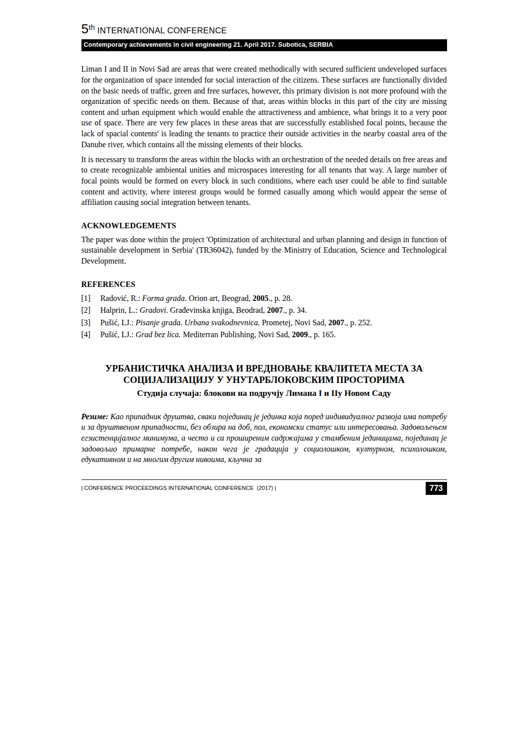5th INTERNATIONAL CONFERENCE
Contemporary achievements in civil engineering 21. April 2017. Subotica, SERBIA
Liman I and II in Novi Sad are areas that were created methodically with secured sufficient undeveloped surfaces for the organization of space intended for social interaction of the citizens. These surfaces are functionally divided on the basic needs of traffic, green and free surfaces, however, this primary division is not more profound with the organization of specific needs on them. Because of that, areas within blocks in this part of the city are missing content and urban equipment which would enable the attractiveness and ambience, what brings it to a very poor use of space. There are very few places in these areas that are successfully established focal points, because the lack of spacial contents' is leading the tenants to practice their outside activities in the nearby coastal area of the Danube river, which contains all the missing elements of their blocks.
It is necessary to transform the areas within the blocks with an orchestration of the needed details on free areas and to create recognizable ambiental unities and microspaces interesting for all tenants that way. A large number of focal points would be formed on every block in such conditions, where each user could be able to find suitable content and activity, where interest groups would be formed casually among which would appear the sense of affiliation causing social integration between tenants.
Acknowledgements
The paper was done within the project 'Optimization of architectural and urban planning and design in function of sustainable development in Serbia' (TR36042), funded by the Ministry of Education, Science and Technological Development.
References
[1] Radović, R.: Forma grada. Orion art, Beograd, 2005., p. 28.
[2] Halprin, L.: Gradovi. Građevinska knjiga, Beodrad, 2007., p. 34.
[3] Pušić, LJ.: Pisanje grada. Urbana svakodnevnica. Prometej, Novi Sad, 2007., p. 252.
[4] Pušić, LJ.: Grad bez lica. Mediterran Publishing, Novi Sad, 2009., p. 165.
Урбанистичка анализа и вредновање квалитета места за социјализацију у унутарблоковским просторима
Студија случаја: блокови на подручју Лимана I и IIу Новом Саду
Резиме: Као припадник друштва, сваки појединац је јединка која поред индивидуалног развоја има потребу и за друштвеном припадности, без обзира на доб, пол, економски статус или интересовања. Задовољењем егзистенцијалног минимума, а често и са проширеним садржајима у стамбеним јединицама, појединац је задовољио примарне потребе, након чега је градација у социолошком, културном, психолошком, едукативном и на многим другим нивоима, кључна за
| CONFERENCE PROCEEDINGS INTERNATIONAL CONFERENCE (2017) | 773